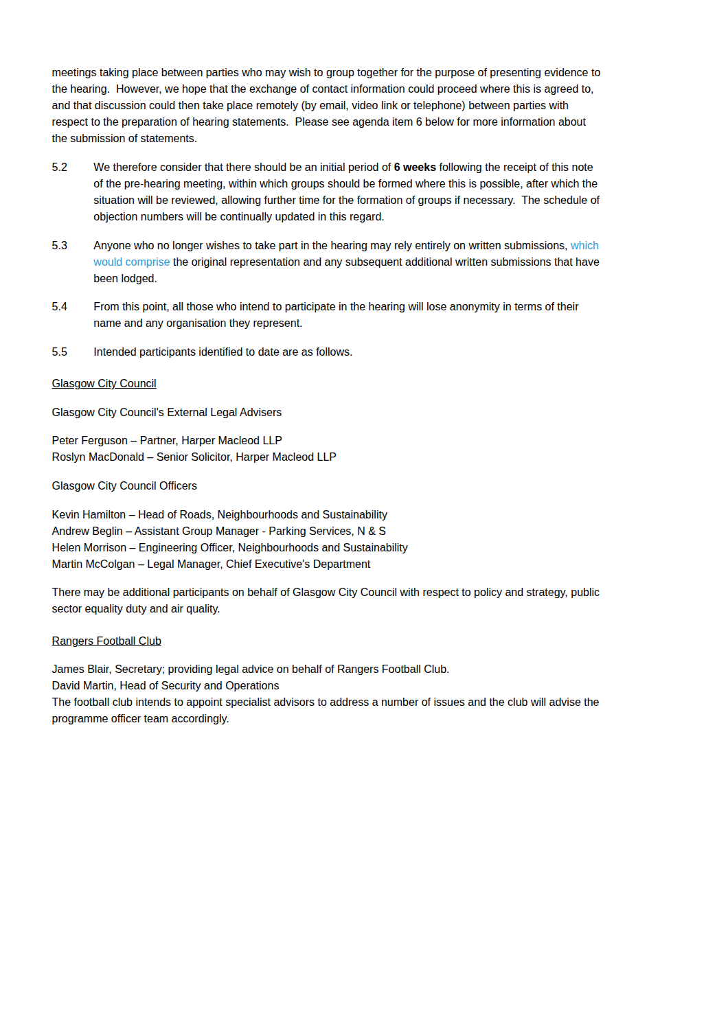meetings taking place between parties who may wish to group together for the purpose of presenting evidence to the hearing. However, we hope that the exchange of contact information could proceed where this is agreed to, and that discussion could then take place remotely (by email, video link or telephone) between parties with respect to the preparation of hearing statements. Please see agenda item 6 below for more information about the submission of statements.
5.2
We therefore consider that there should be an initial period of 6 weeks following the receipt of this note of the pre-hearing meeting, within which groups should be formed where this is possible, after which the situation will be reviewed, allowing further time for the formation of groups if necessary. The schedule of objection numbers will be continually updated in this regard.
5.3
Anyone who no longer wishes to take part in the hearing may rely entirely on written submissions, which would comprise the original representation and any subsequent additional written submissions that have been lodged.
5.4
From this point, all those who intend to participate in the hearing will lose anonymity in terms of their name and any organisation they represent.
5.5
Intended participants identified to date are as follows.
Glasgow City Council
Glasgow City Council's External Legal Advisers
Peter Ferguson – Partner, Harper Macleod LLP
Roslyn MacDonald – Senior Solicitor, Harper Macleod LLP
Glasgow City Council Officers
Kevin Hamilton – Head of Roads, Neighbourhoods and Sustainability
Andrew Beglin – Assistant Group Manager - Parking Services, N & S
Helen Morrison – Engineering Officer, Neighbourhoods and Sustainability
Martin McColgan – Legal Manager, Chief Executive's Department
There may be additional participants on behalf of Glasgow City Council with respect to policy and strategy, public sector equality duty and air quality.
Rangers Football Club
James Blair, Secretary; providing legal advice on behalf of Rangers Football Club.
David Martin, Head of Security and Operations
The football club intends to appoint specialist advisors to address a number of issues and the club will advise the programme officer team accordingly.